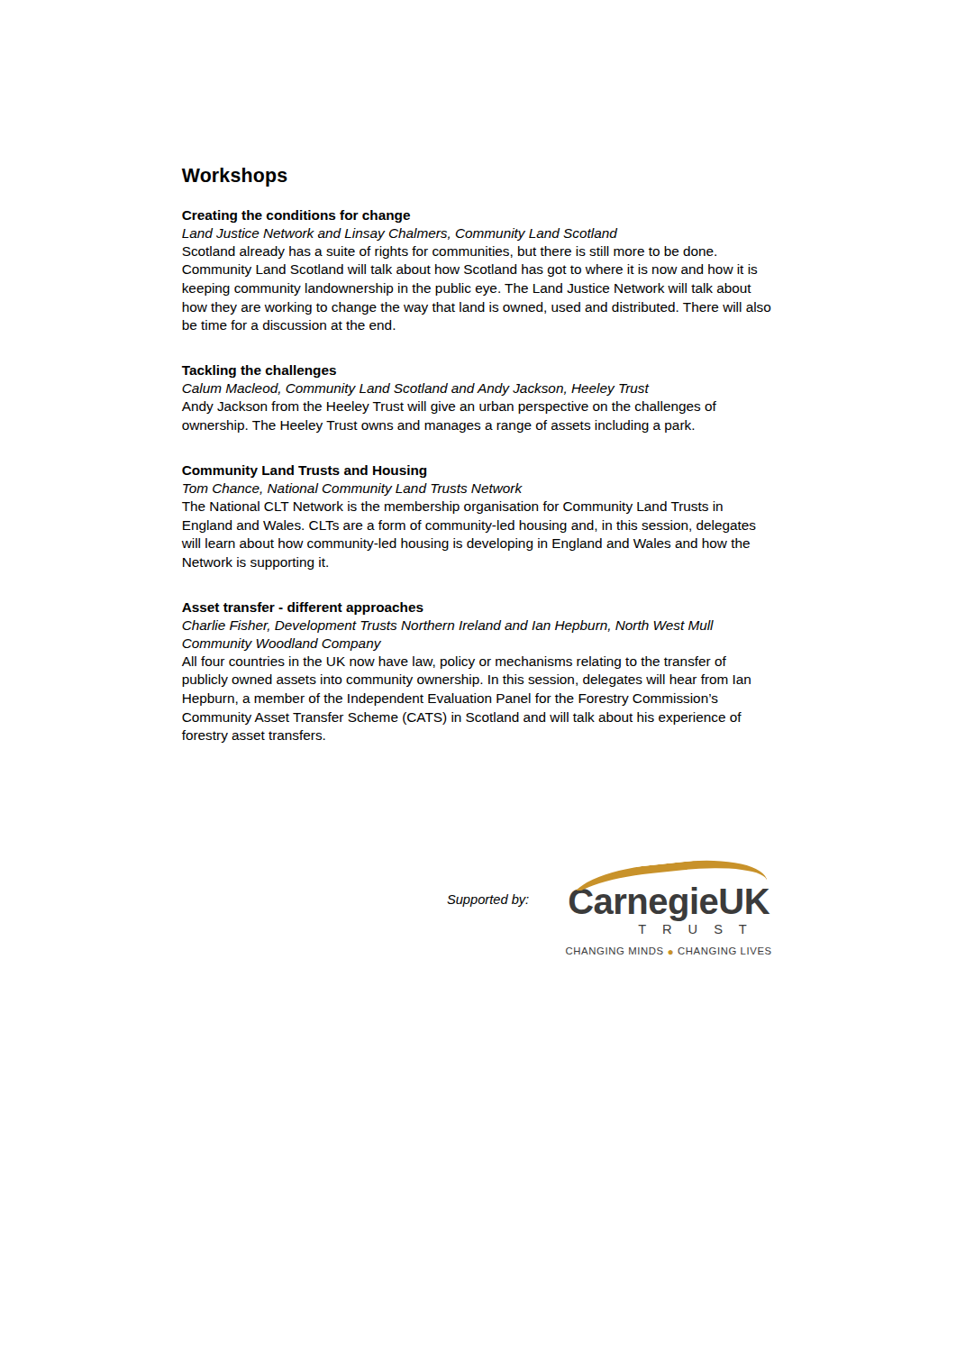Workshops
Creating the conditions for change
Land Justice Network and Linsay Chalmers, Community Land Scotland
Scotland already has a suite of rights for communities, but there is still more to be done. Community Land Scotland will talk about how Scotland has got to where it is now and how it is keeping community landownership in the public eye. The Land Justice Network will talk about how they are working to change the way that land is owned, used and distributed. There will also be time for a discussion at the end.
Tackling the challenges
Calum Macleod, Community Land Scotland and Andy Jackson, Heeley Trust
Andy Jackson from the Heeley Trust will give an urban perspective on the challenges of ownership. The Heeley Trust owns and manages a range of assets including a park.
Community Land Trusts and Housing
Tom Chance, National Community Land Trusts Network
The National CLT Network is the membership organisation for Community Land Trusts in England and Wales. CLTs are a form of community-led housing and, in this session, delegates will learn about how community-led housing is developing in England and Wales and how the Network is supporting it.
Asset transfer - different approaches
Charlie Fisher, Development Trusts Northern Ireland and Ian Hepburn, North West Mull Community Woodland Company
All four countries in the UK now have law, policy or mechanisms relating to the transfer of publicly owned assets into community ownership. In this session, delegates will hear from Ian Hepburn, a member of the Independent Evaluation Panel for the Forestry Commission’s Community Asset Transfer Scheme (CATS) in Scotland and will talk about his experience of forestry asset transfers.
Supported by:
CarnegieUK
T R U S T
CHANGING MINDS ● CHANGING LIVES